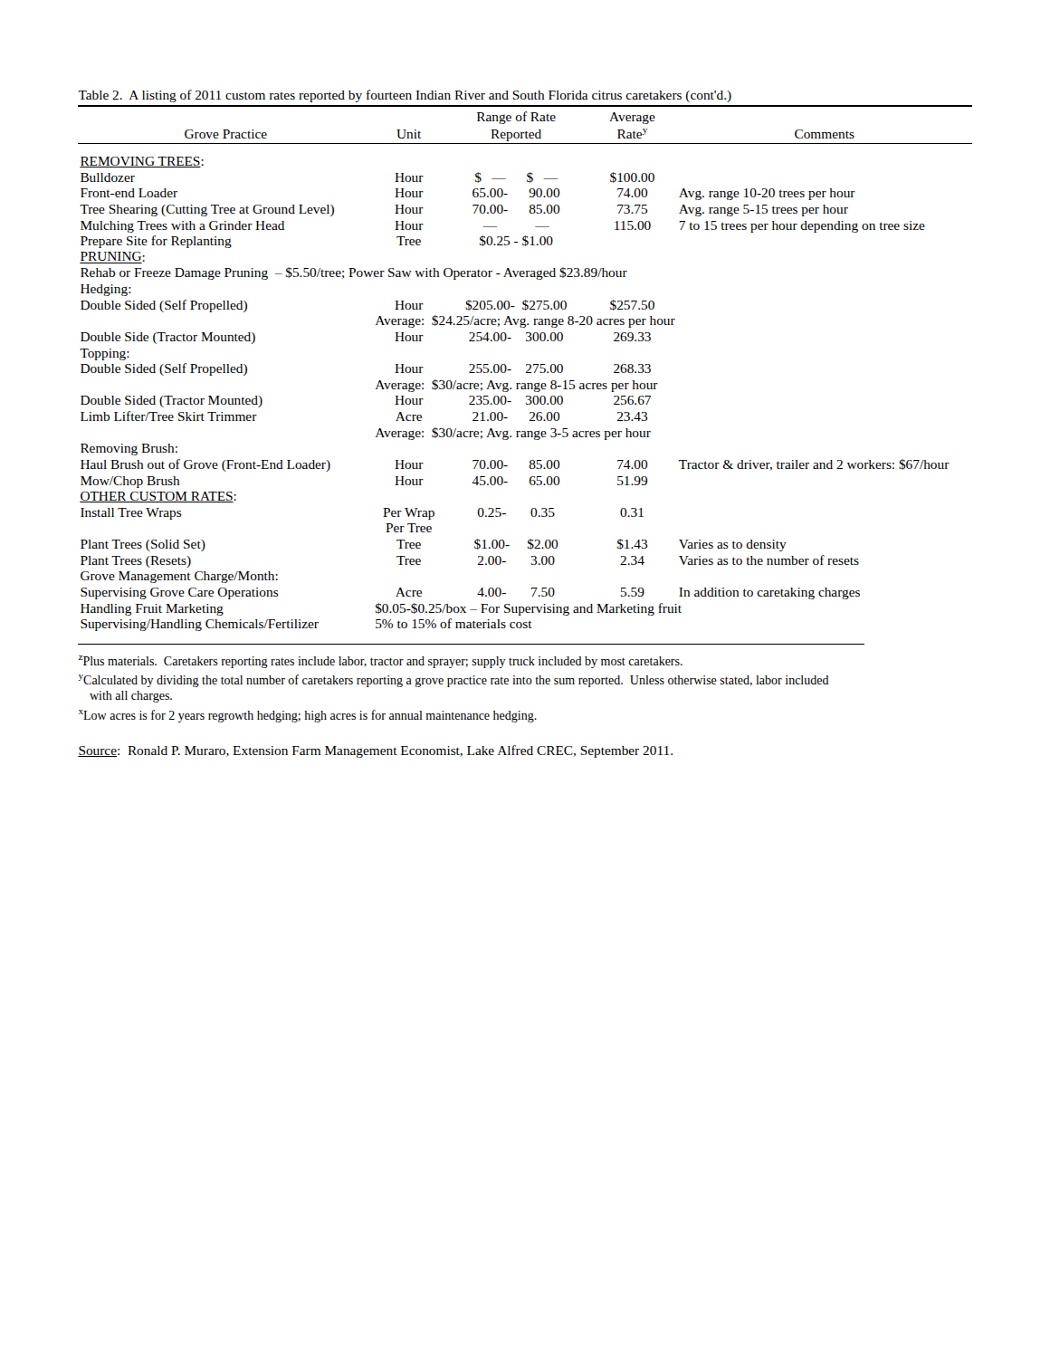Table 2. A listing of 2011 custom rates reported by fourteen Indian River and South Florida citrus caretakers (cont'd.)
| | | Range of Rate | Average | |
| --- | --- | --- | --- | --- |
| Grove Practice | Unit | Reported | Rate y | Comments |
| REMOVING TREES : |
| Bulldozer | Hour | $ — $ — | $100.00 | |
| Front-end Loader | Hour | 65.00- 90.00 | 74.00 | Avg. range 10-20 trees per hour |
| Tree Shearing (Cutting Tree at Ground Level) | Hour | 70.00- 85.00 | 73.75 | Avg. range 5-15 trees per hour |
| Mulching Trees with a Grinder Head | Hour | — — | 115.00 | 7 to 15 trees per hour depending on tree size |
| Prepare Site for Replanting | Tree | $0.25 - $1.00 | | |
| PRUNING : |
| Rehab or Freeze Damage Pruning – $5.50/tree; Power Saw with Operator - Averaged $23.89/hour |
| Hedging: |
| Double Sided (Self Propelled) | Hour | $205.00- $275.00 | $257.50 | |
| | Average: $24.25/acre; Avg. range 8-20 acres per hour |
| Double Side (Tractor Mounted) | Hour | 254.00- 300.00 | 269.33 | |
| Topping: |
| Double Sided (Self Propelled) | Hour | 255.00- 275.00 | 268.33 | |
| | Average: $30/acre; Avg. range 8-15 acres per hour |
| Double Sided (Tractor Mounted) | Hour | 235.00- 300.00 | 256.67 | |
| Limb Lifter/Tree Skirt Trimmer | Acre | 21.00- 26.00 | 23.43 | |
| | Average: $30/acre; Avg. range 3-5 acres per hour |
| Removing Brush: |
| Haul Brush out of Grove (Front-End Loader) | Hour | 70.00- 85.00 | 74.00 | Tractor & driver, trailer and 2 workers: $67/hour |
| Mow/Chop Brush | Hour | 45.00- 65.00 | 51.99 | |
| OTHER CUSTOM RATES : |
| Install Tree Wraps | Per Wrap | 0.25- 0.35 | 0.31 | |
| | Per Tree | | | |
| Plant Trees (Solid Set) | Tree | $1.00- $2.00 | $1.43 | Varies as to density |
| Plant Trees (Resets) | Tree | 2.00- 3.00 | 2.34 | Varies as to the number of resets |
| Grove Management Charge/Month: |
| Supervising Grove Care Operations | Acre | 4.00- 7.50 | 5.59 | In addition to caretaking charges |
| Handling Fruit Marketing | $0.05-$0.25/box – For Supervising and Marketing fruit |
| Supervising/Handling Chemicals/Fertilizer | 5% to 15% of materials cost |
zPlus materials. Caretakers reporting rates include labor, tractor and sprayer; supply truck included by most caretakers.
yCalculated by dividing the total number of caretakers reporting a grove practice rate into the sum reported. Unless otherwise stated, labor included
with all charges.
xLow acres is for 2 years regrowth hedging; high acres is for annual maintenance hedging.
Source: Ronald P. Muraro, Extension Farm Management Economist, Lake Alfred CREC, September 2011.